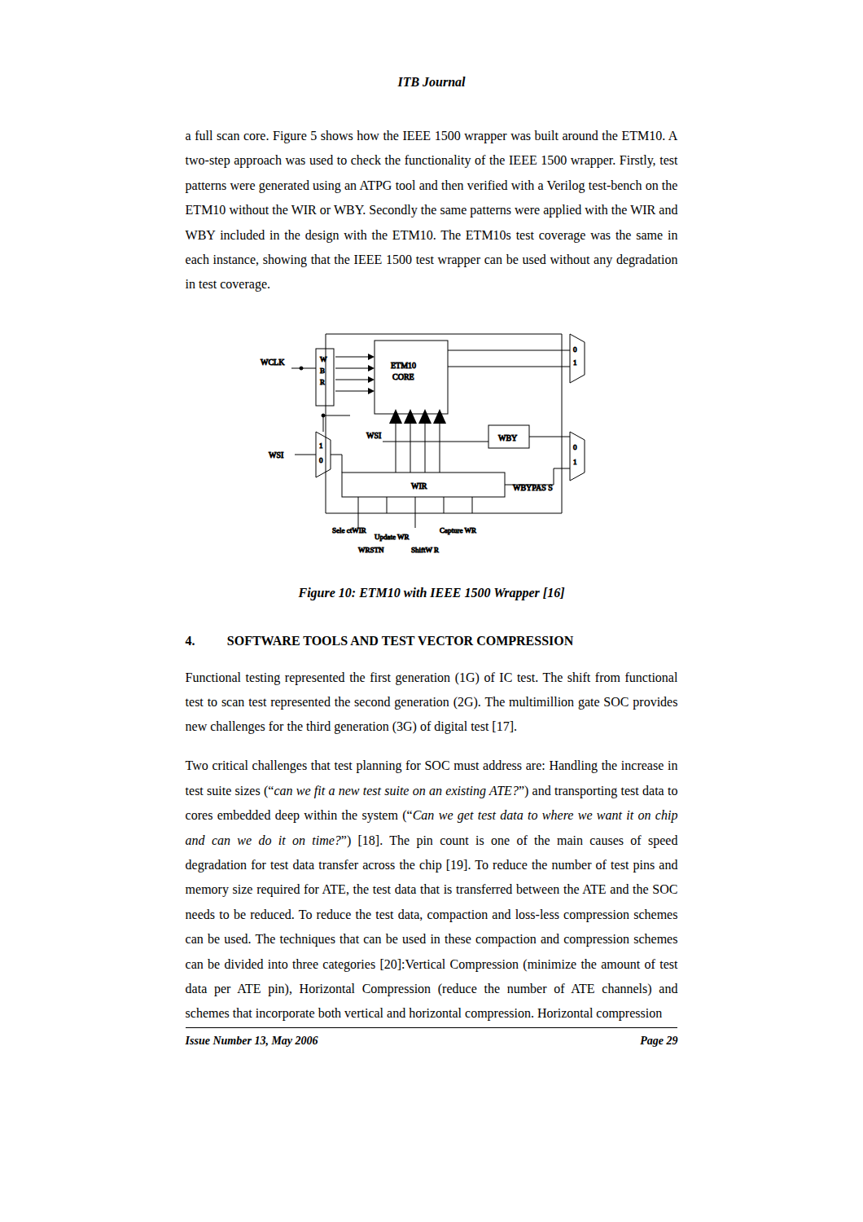ITB Journal
a full scan core. Figure 5 shows how the IEEE 1500 wrapper was built around the ETM10. A two-step approach was used to check the functionality of the IEEE 1500 wrapper. Firstly, test patterns were generated using an ATPG tool and then verified with a Verilog test-bench on the ETM10 without the WIR or WBY. Secondly the same patterns were applied with the WIR and WBY included in the design with the ETM10. The ETM10s test coverage was the same in each instance, showing that the IEEE 1500 test wrapper can be used without any degradation in test coverage.
0 1 W B R ETM10 CORE WCLK 1 0 WSI WSI WBY 0 1 WIR WBYPAS S Sele ctWIR Update WR Capture WR WRSTN ShiftW R
Figure 10: ETM10 with IEEE 1500 Wrapper [16]
4. Software Tools and Test Vector Compression
Functional testing represented the first generation (1G) of IC test. The shift from functional test to scan test represented the second generation (2G). The multimillion gate SOC provides new challenges for the third generation (3G) of digital test [17].
Two critical challenges that test planning for SOC must address are: Handling the increase in test suite sizes (“can we fit a new test suite on an existing ATE?”) and transporting test data to cores embedded deep within the system (“Can we get test data to where we want it on chip and can we do it on time?”) [18]. The pin count is one of the main causes of speed degradation for test data transfer across the chip [19]. To reduce the number of test pins and memory size required for ATE, the test data that is transferred between the ATE and the SOC needs to be reduced. To reduce the test data, compaction and loss-less compression schemes can be used. The techniques that can be used in these compaction and compression schemes can be divided into three categories [20]:Vertical Compression (minimize the amount of test data per ATE pin), Horizontal Compression (reduce the number of ATE channels) and schemes that incorporate both vertical and horizontal compression. Horizontal compression
Issue Number 13, May 2006 Page 29